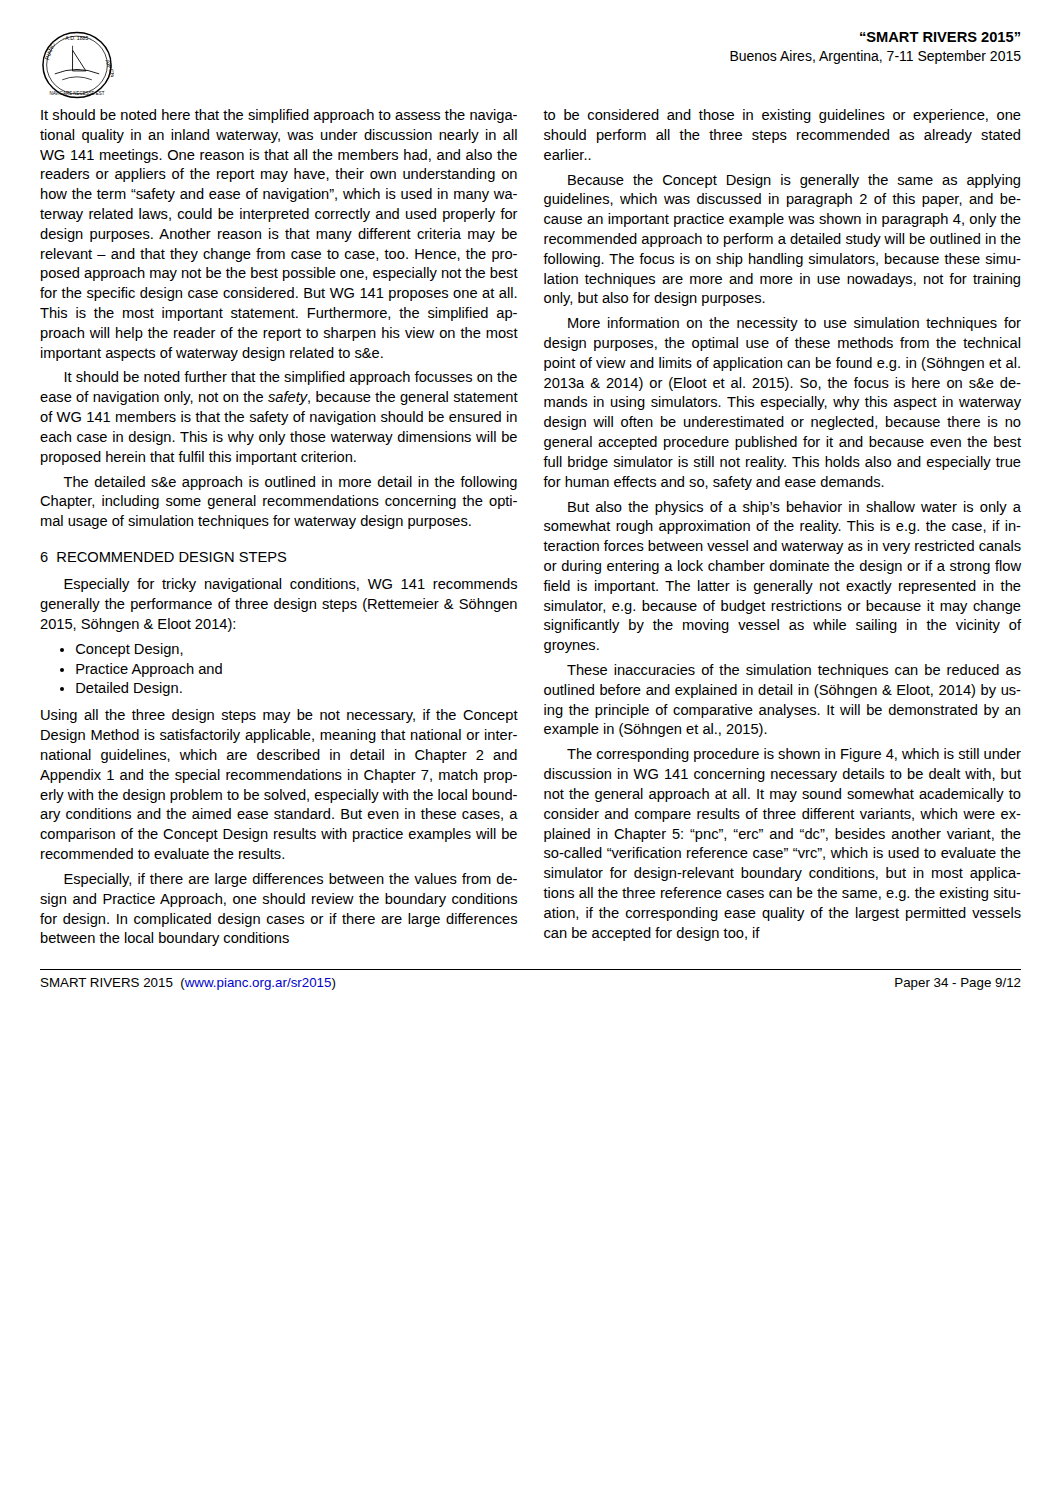· A.D. 1885 · PIANC AIPCN NAVIGARE NECESSE EST
“SMART RIVERS 2015”
Buenos Aires, Argentina, 7-11 September 2015
It should be noted here that the simplified approach to assess the navigational quality in an inland waterway, was under discussion nearly in all WG 141 meetings. One reason is that all the members had, and also the readers or appliers of the report may have, their own understanding on how the term “safety and ease of navigation”, which is used in many waterway related laws, could be interpreted correctly and used properly for design purposes. Another reason is that many different criteria may be relevant – and that they change from case to case, too. Hence, the proposed approach may not be the best possible one, especially not the best for the specific design case considered. But WG 141 proposes one at all. This is the most important statement. Furthermore, the simplified approach will help the reader of the report to sharpen his view on the most important aspects of waterway design related to s&e.
It should be noted further that the simplified approach focusses on the ease of navigation only, not on the safety, because the general statement of WG 141 members is that the safety of navigation should be ensured in each case in design. This is why only those waterway dimensions will be proposed herein that fulfil this important criterion.
The detailed s&e approach is outlined in more detail in the following Chapter, including some general recommendations concerning the optimal usage of simulation techniques for waterway design purposes.
6 RECOMMENDED DESIGN STEPS
Especially for tricky navigational conditions, WG 141 recommends generally the performance of three design steps (Rettemeier & Söhngen 2015, Söhngen & Eloot 2014):
Concept Design,
Practice Approach and
Detailed Design.
Using all the three design steps may be not necessary, if the Concept Design Method is satisfactorily applicable, meaning that national or international guidelines, which are described in detail in Chapter 2 and Appendix 1 and the special recommendations in Chapter 7, match properly with the design problem to be solved, especially with the local boundary conditions and the aimed ease standard. But even in these cases, a comparison of the Concept Design results with practice examples will be recommended to evaluate the results.
Especially, if there are large differences between the values from design and Practice Approach, one should review the boundary conditions for design. In complicated design cases or if there are large differences between the local boundary conditions
to be considered and those in existing guidelines or experience, one should perform all the three steps recommended as already stated earlier..
Because the Concept Design is generally the same as applying guidelines, which was discussed in paragraph 2 of this paper, and because an important practice example was shown in paragraph 4, only the recommended approach to perform a detailed study will be outlined in the following. The focus is on ship handling simulators, because these simulation techniques are more and more in use nowadays, not for training only, but also for design purposes.
More information on the necessity to use simulation techniques for design purposes, the optimal use of these methods from the technical point of view and limits of application can be found e.g. in (Söhngen et al. 2013a & 2014) or (Eloot et al. 2015). So, the focus is here on s&e demands in using simulators. This especially, why this aspect in waterway design will often be underestimated or neglected, because there is no general accepted procedure published for it and because even the best full bridge simulator is still not reality. This holds also and especially true for human effects and so, safety and ease demands.
But also the physics of a ship’s behavior in shallow water is only a somewhat rough approximation of the reality. This is e.g. the case, if interaction forces between vessel and waterway as in very restricted canals or during entering a lock chamber dominate the design or if a strong flow field is important. The latter is generally not exactly represented in the simulator, e.g. because of budget restrictions or because it may change significantly by the moving vessel as while sailing in the vicinity of groynes.
These inaccuracies of the simulation techniques can be reduced as outlined before and explained in detail in (Söhngen & Eloot, 2014) by using the principle of comparative analyses. It will be demonstrated by an example in (Söhngen et al., 2015).
The corresponding procedure is shown in Figure 4, which is still under discussion in WG 141 concerning necessary details to be dealt with, but not the general approach at all. It may sound somewhat academically to consider and compare results of three different variants, which were explained in Chapter 5: “pnc”, “erc” and “dc”, besides another variant, the so-called “verification reference case” “vrc”, which is used to evaluate the simulator for design-relevant boundary conditions, but in most applications all the three reference cases can be the same, e.g. the existing situation, if the corresponding ease quality of the largest permitted vessels can be accepted for design too, if
SMART RIVERS 2015 (www.pianc.org.ar/sr2015)
Paper 34 - Page 9/12